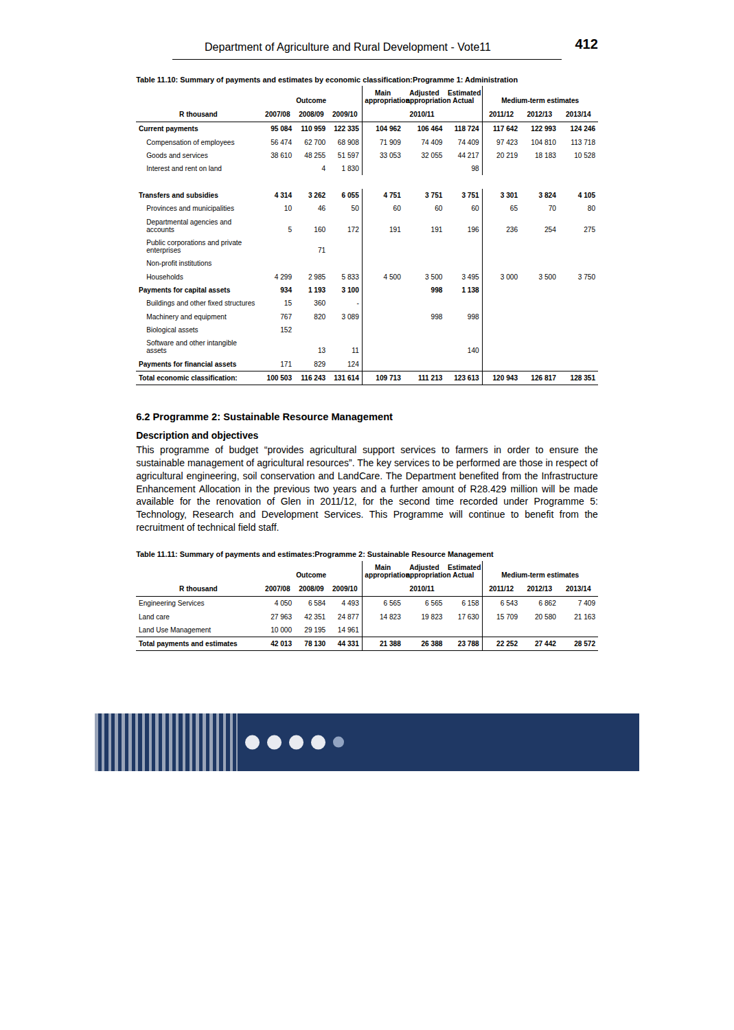Department of Agriculture and Rural Development - Vote11
412
Table 11.10: Summary of payments and estimates by economic classification:Programme 1: Administration
| | Outcome | Main appropriation | Adjusted appropriation | Estimated Actual | Medium-term estimates |
| --- | --- | --- | --- | --- | --- |
| R thousand | 2007/08 | 2008/09 | 2009/10 | 2010/11 | 2011/12 | 2012/13 | 2013/14 |
| Current payments | 95 084 | 110 959 | 122 335 | 104 962 | 106 464 | 118 724 | 117 642 | 122 993 | 124 246 |
| Compensation of employees | 56 474 | 62 700 | 68 908 | 71 909 | 74 409 | 74 409 | 97 423 | 104 810 | 113 718 |
| Goods and services | 38 610 | 48 255 | 51 597 | 33 053 | 32 055 | 44 217 | 20 219 | 18 183 | 10 528 |
| Interest and rent on land | | 4 | 1 830 | | | 98 | | | |
| Transfers and subsidies | 4 314 | 3 262 | 6 055 | 4 751 | 3 751 | 3 751 | 3 301 | 3 824 | 4 105 |
| Provinces and municipalities | 10 | 46 | 50 | 60 | 60 | 60 | 65 | 70 | 80 |
| Departmental agencies and accounts | 5 | 160 | 172 | 191 | 191 | 196 | 236 | 254 | 275 |
| Public corporations and private enterprises | | 71 | | | | | | | |
| Non-profit institutions | | | | | | | | | |
| Households | 4 299 | 2 985 | 5 833 | 4 500 | 3 500 | 3 495 | 3 000 | 3 500 | 3 750 |
| Payments for capital assets | 934 | 1 193 | 3 100 | | 998 | 1 138 | | | |
| Buildings and other fixed structures | 15 | 360 | - | | | | | | |
| Machinery and equipment | 767 | 820 | 3 089 | | 998 | 998 | | | |
| Biological assets | 152 | | | | | | | | |
| Software and other intangible assets | | 13 | 11 | | | 140 | | | |
| Payments for financial assets | 171 | 829 | 124 | | | | | | |
| Total economic classification: | 100 503 | 116 243 | 131 614 | 109 713 | 111 213 | 123 613 | 120 943 | 126 817 | 128 351 |
6.2 Programme 2: Sustainable Resource Management
Description and objectives
This programme of budget “provides agricultural support services to farmers in order to ensure the sustainable management of agricultural resources”. The key services to be performed are those in respect of agricultural engineering, soil conservation and LandCare. The Department benefited from the Infrastructure Enhancement Allocation in the previous two years and a further amount of R28.429 million will be made available for the renovation of Glen in 2011/12, for the second time recorded under Programme 5: Technology, Research and Development Services. This Programme will continue to benefit from the recruitment of technical field staff.
Table 11.11: Summary of payments and estimates:Programme 2: Sustainable Resource Management
| | Outcome | Main appropriation | Adjusted appropriation | Estimated Actual | Medium-term estimates |
| --- | --- | --- | --- | --- | --- |
| R thousand | 2007/08 | 2008/09 | 2009/10 | 2010/11 | 2011/12 | 2012/13 | 2013/14 |
| Engineering Services | 4 050 | 6 584 | 4 493 | 6 565 | 6 565 | 6 158 | 6 543 | 6 862 | 7 409 |
| Land care | 27 963 | 42 351 | 24 877 | 14 823 | 19 823 | 17 630 | 15 709 | 20 580 | 21 163 |
| Land Use Management | 10 000 | 29 195 | 14 961 | | | | | | |
| Total payments and estimates | 42 013 | 78 130 | 44 331 | 21 388 | 26 388 | 23 788 | 22 252 | 27 442 | 28 572 |